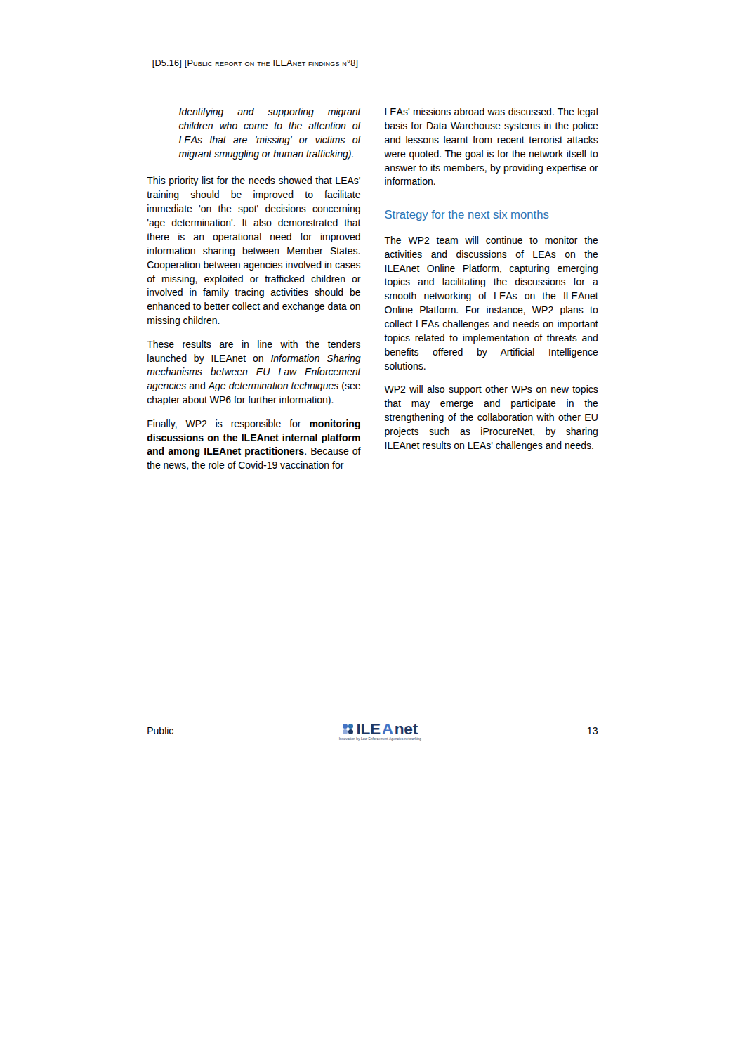[D5.16] [Public report on the ILEAnet findings n°8]
Identifying and supporting migrant children who come to the attention of LEAs that are 'missing' or victims of migrant smuggling or human trafficking).
This priority list for the needs showed that LEAs' training should be improved to facilitate immediate 'on the spot' decisions concerning 'age determination'. It also demonstrated that there is an operational need for improved information sharing between Member States. Cooperation between agencies involved in cases of missing, exploited or trafficked children or involved in family tracing activities should be enhanced to better collect and exchange data on missing children.
These results are in line with the tenders launched by ILEAnet on Information Sharing mechanisms between EU Law Enforcement agencies and Age determination techniques (see chapter about WP6 for further information).
Finally, WP2 is responsible for monitoring discussions on the ILEAnet internal platform and among ILEAnet practitioners. Because of the news, the role of Covid-19 vaccination for
LEAs' missions abroad was discussed. The legal basis for Data Warehouse systems in the police and lessons learnt from recent terrorist attacks were quoted. The goal is for the network itself to answer to its members, by providing expertise or information.
Strategy for the next six months
The WP2 team will continue to monitor the activities and discussions of LEAs on the ILEAnet Online Platform, capturing emerging topics and facilitating the discussions for a smooth networking of LEAs on the ILEAnet Online Platform. For instance, WP2 plans to collect LEAs challenges and needs on important topics related to implementation of threats and benefits offered by Artificial Intelligence solutions.
WP2 will also support other WPs on new topics that may emerge and participate in the strengthening of the collaboration with other EU projects such as iProcureNet, by sharing ILEAnet results on LEAs' challenges and needs.
Public
ILE Anet
Innovation by Law Enforcement Agencies networking
13